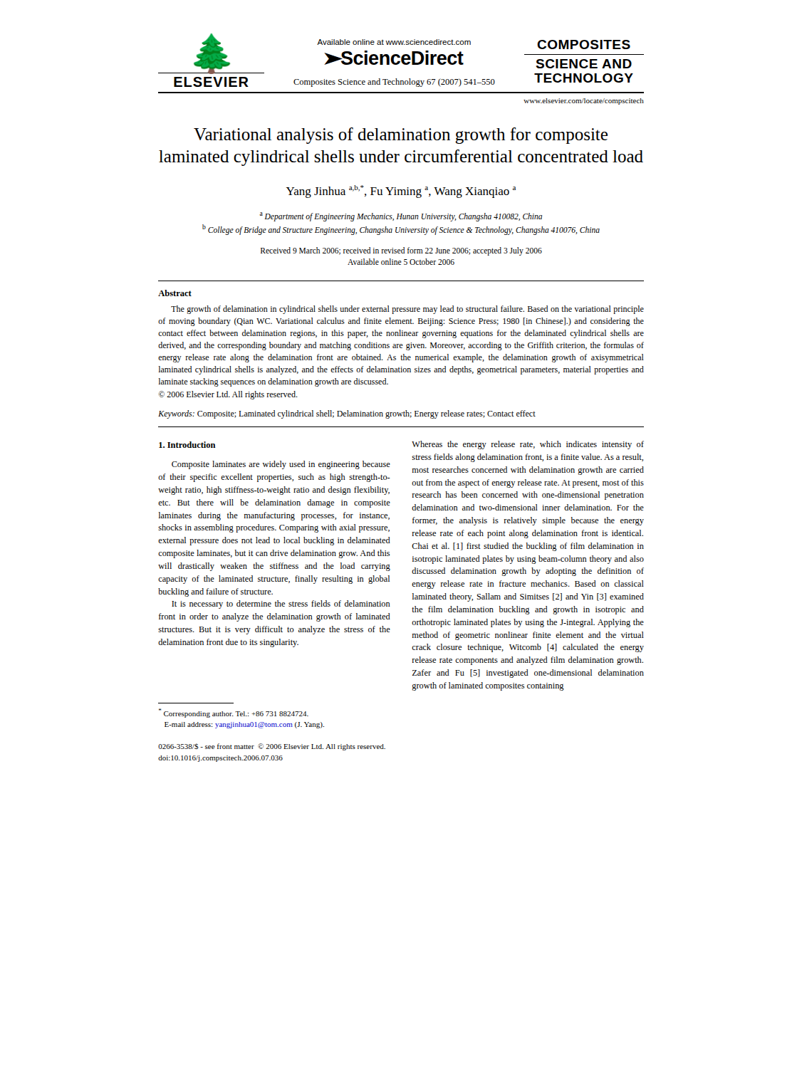🌲
ELSEVIER
Available online at www.sciencedirect.com
➤ScienceDirect
Composites Science and Technology 67 (2007) 541–550
COMPOSITES
SCIENCE AND
TECHNOLOGY
www.elsevier.com/locate/compscitech
Variational analysis of delamination growth for composite
laminated cylindrical shells under circumferential concentrated load
Yang Jinhua a,b,*, Fu Yiming a, Wang Xianqiao a
a Department of Engineering Mechanics, Hunan University, Changsha 410082, China
b College of Bridge and Structure Engineering, Changsha University of Science & Technology, Changsha 410076, China
Received 9 March 2006; received in revised form 22 June 2006; accepted 3 July 2006
Available online 5 October 2006
Abstract
The growth of delamination in cylindrical shells under external pressure may lead to structural failure. Based on the variational principle of moving boundary (Qian WC. Variational calculus and finite element. Beijing: Science Press; 1980 [in Chinese].) and considering the contact effect between delamination regions, in this paper, the nonlinear governing equations for the delaminated cylindrical shells are derived, and the corresponding boundary and matching conditions are given. Moreover, according to the Griffith criterion, the formulas of energy release rate along the delamination front are obtained. As the numerical example, the delamination growth of axisymmetrical laminated cylindrical shells is analyzed, and the effects of delamination sizes and depths, geometrical parameters, material properties and laminate stacking sequences on delamination growth are discussed.
© 2006 Elsevier Ltd. All rights reserved.
Keywords: Composite; Laminated cylindrical shell; Delamination growth; Energy release rates; Contact effect
1. Introduction
Composite laminates are widely used in engineering because of their specific excellent properties, such as high strength-to-weight ratio, high stiffness-to-weight ratio and design flexibility, etc. But there will be delamination damage in composite laminates during the manufacturing processes, for instance, shocks in assembling procedures. Comparing with axial pressure, external pressure does not lead to local buckling in delaminated composite laminates, but it can drive delamination grow. And this will drastically weaken the stiffness and the load carrying capacity of the laminated structure, finally resulting in global buckling and failure of structure.
It is necessary to determine the stress fields of delamination front in order to analyze the delamination growth of laminated structures. But it is very difficult to analyze the stress of the delamination front due to its singularity.
Whereas the energy release rate, which indicates intensity of stress fields along delamination front, is a finite value. As a result, most researches concerned with delamination growth are carried out from the aspect of energy release rate. At present, most of this research has been concerned with one-dimensional penetration delamination and two-dimensional inner delamination. For the former, the analysis is relatively simple because the energy release rate of each point along delamination front is identical. Chai et al. [1] first studied the buckling of film delamination in isotropic laminated plates by using beam-column theory and also discussed delamination growth by adopting the definition of energy release rate in fracture mechanics. Based on classical laminated theory, Sallam and Simitses [2] and Yin [3] examined the film delamination buckling and growth in isotropic and orthotropic laminated plates by using the J-integral. Applying the method of geometric nonlinear finite element and the virtual crack closure technique, Witcomb [4] calculated the energy release rate components and analyzed film delamination growth. Zafer and Fu [5] investigated one-dimensional delamination growth of laminated composites containing
* Corresponding author. Tel.: +86 731 8824724.
E-mail address: yangjinhua01@tom.com (J. Yang).
0266-3538/$ - see front matter © 2006 Elsevier Ltd. All rights reserved.
doi:10.1016/j.compscitech.2006.07.036